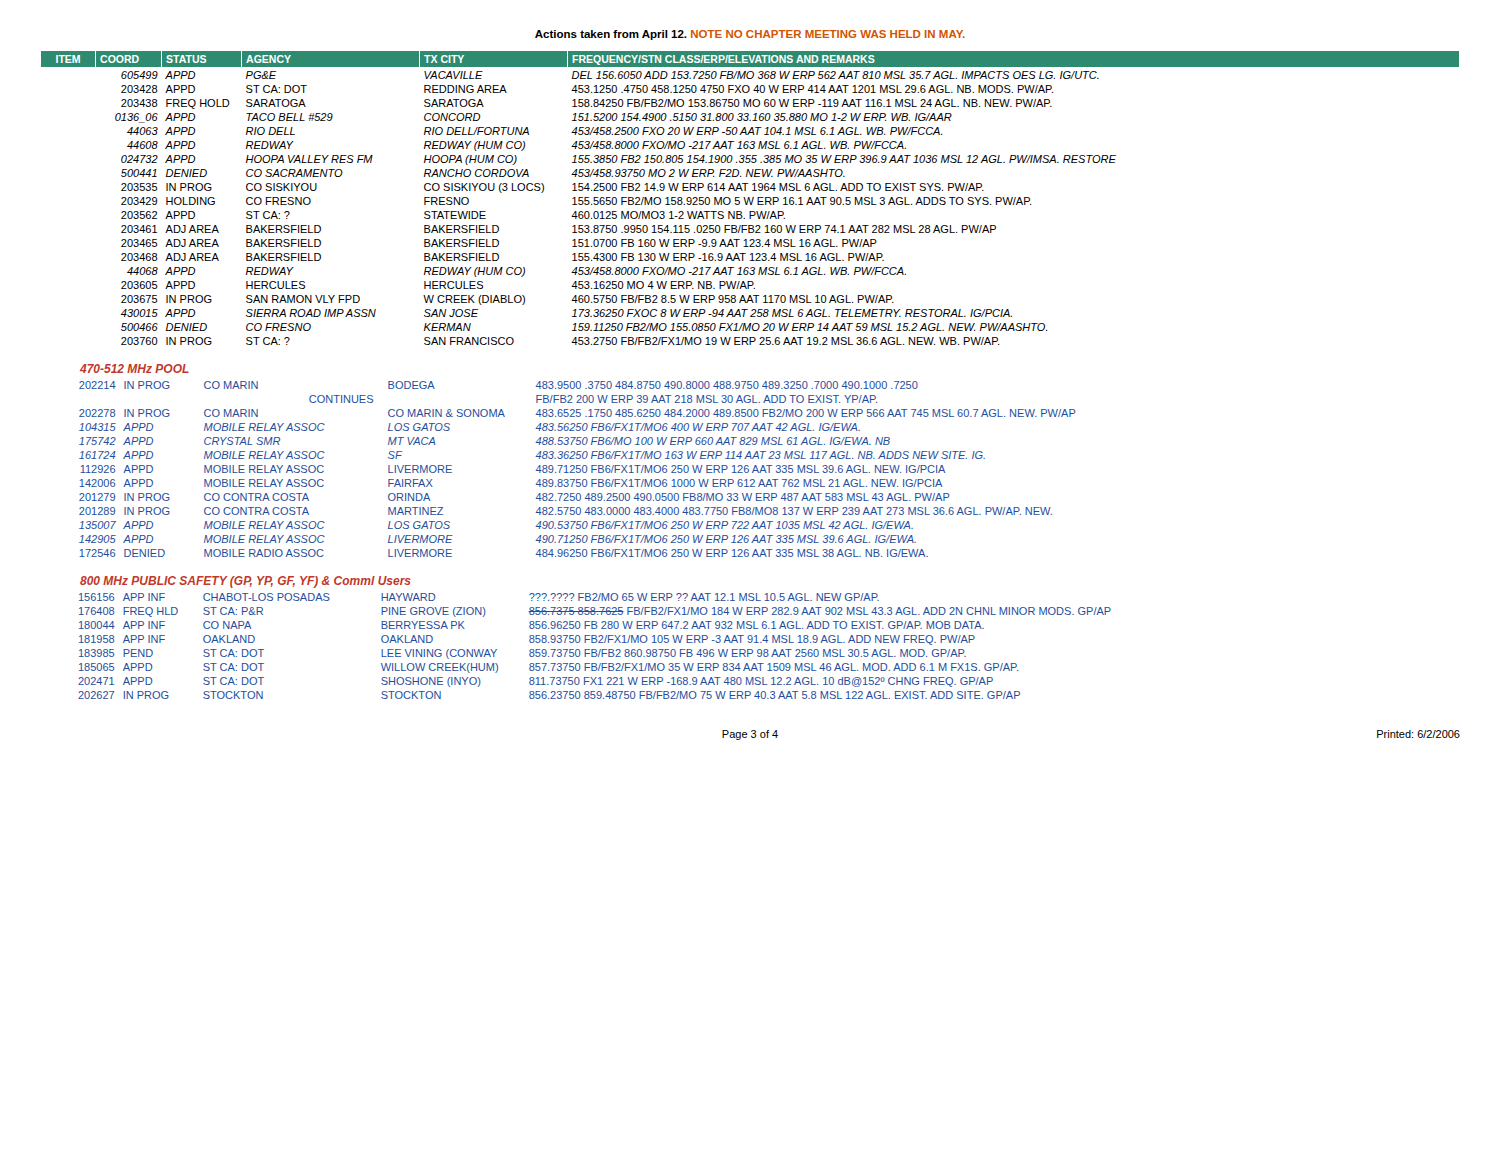Actions taken from April 12. NOTE NO CHAPTER MEETING WAS HELD IN MAY.
| ITEM | COORD | STATUS | AGENCY | TX CITY | FREQUENCY/STN CLASS/ERP/ELEVATIONS AND REMARKS |
| --- | --- | --- | --- | --- | --- |
| | 605499 | APPD | PG&E | VACAVILLE | DEL 156.6050 ADD 153.7250 FB/MO 368 W ERP 562 AAT 810 MSL 35.7 AGL. IMPACTS OES LG. IG/UTC. |
| | 203428 | APPD | ST CA: DOT | REDDING AREA | 453.1250 .4750 458.1250 4750 FXO 40 W ERP 414 AAT 1201 MSL 29.6 AGL. NB. MODS. PW/AP. |
| | 203438 | FREQ HOLD | SARATOGA | SARATOGA | 158.84250 FB/FB2/MO 153.86750 MO 60 W ERP -119 AAT 116.1 MSL 24 AGL. NB. NEW. PW/AP. |
| | 0136_06 | APPD | TACO BELL #529 | CONCORD | 151.5200 154.4900 .5150 31.800 33.160 35.880 MO 1-2 W ERP. WB. IG/AAR |
| | 44063 | APPD | RIO DELL | RIO DELL/FORTUNA | 453/458.2500 FXO 20 W ERP -50 AAT 104.1 MSL 6.1 AGL. WB. PW/FCCA. |
| | 44608 | APPD | REDWAY | REDWAY (HUM CO) | 453/458.8000 FXO/MO -217 AAT 163 MSL 6.1 AGL. WB. PW/FCCA. |
| | 024732 | APPD | HOOPA VALLEY RES FM | HOOPA (HUM CO) | 155.3850 FB2 150.805 154.1900 .355 .385 MO 35 W ERP 396.9 AAT 1036 MSL 12 AGL. PW/IMSA. RESTORE |
| | 500441 | DENIED | CO SACRAMENTO | RANCHO CORDOVA | 453/458.93750 MO 2 W ERP. F2D. NEW. PW/AASHTO. |
| | 203535 | IN PROG | CO SISKIYOU | CO SISKIYOU (3 LOCS) | 154.2500 FB2 14.9 W ERP 614 AAT 1964 MSL 6 AGL. ADD TO EXIST SYS. PW/AP. |
| | 203429 | HOLDING | CO FRESNO | FRESNO | 155.5650 FB2/MO 158.9250 MO 5 W ERP 16.1 AAT 90.5 MSL 3 AGL. ADDS TO SYS. PW/AP. |
| | 203562 | APPD | ST CA: ? | STATEWIDE | 460.0125 MO/MO3 1-2 WATTS NB. PW/AP. |
| | 203461 | ADJ AREA | BAKERSFIELD | BAKERSFIELD | 153.8750 .9950 154.115 .0250 FB/FB2 160 W ERP 74.1 AAT 282 MSL 28 AGL. PW/AP |
| | 203465 | ADJ AREA | BAKERSFIELD | BAKERSFIELD | 151.0700 FB 160 W ERP -9.9 AAT 123.4 MSL 16 AGL. PW/AP |
| | 203468 | ADJ AREA | BAKERSFIELD | BAKERSFIELD | 155.4300 FB 130 W ERP -16.9 AAT 123.4 MSL 16 AGL. PW/AP. |
| | 44068 | APPD | REDWAY | REDWAY (HUM CO) | 453/458.8000 FXO/MO -217 AAT 163 MSL 6.1 AGL. WB. PW/FCCA. |
| | 203605 | APPD | HERCULES | HERCULES | 453.16250 MO 4 W ERP. NB. PW/AP. |
| | 203675 | IN PROG | SAN RAMON VLY FPD | W CREEK (DIABLO) | 460.5750 FB/FB2 8.5 W ERP 958 AAT 1170 MSL 10 AGL. PW/AP. |
| | 430015 | APPD | SIERRA ROAD IMP ASSN | SAN JOSE | 173.36250 FXOC 8 W ERP -94 AAT 258 MSL 6 AGL. TELEMETRY. RESTORAL. IG/PCIA. |
| | 500466 | DENIED | CO FRESNO | KERMAN | 159.11250 FB2/MO 155.0850 FX1/MO 20 W ERP 14 AAT 59 MSL 15.2 AGL. NEW. PW/AASHTO. |
| | 203760 | IN PROG | ST CA: ? | SAN FRANCISCO | 453.2750 FB/FB2/FX1/MO 19 W ERP 25.6 AAT 19.2 MSL 36.6 AGL. NEW. WB. PW/AP. |
470-512 MHz POOL
| | 202214 | IN PROG | CO MARIN | BODEGA | 483.9500 .3750 484.8750 490.8000 488.9750 489.3250 .7000 490.1000 .7250 |
| | | | CONTINUES | | FB/FB2 200 W ERP 39 AAT 218 MSL 30 AGL. ADD TO EXIST. YP/AP. |
| | 202278 | IN PROG | CO MARIN | CO MARIN & SONOMA | 483.6525 .1750 485.6250 484.2000 489.8500 FB2/MO 200 W ERP 566 AAT 745 MSL 60.7 AGL. NEW. PW/AP |
| | 104315 | APPD | MOBILE RELAY ASSOC | LOS GATOS | 483.56250 FB6/FX1T/MO6 400 W ERP 707 AAT 42 AGL. IG/EWA. |
| | 175742 | APPD | CRYSTAL SMR | MT VACA | 488.53750 FB6/MO 100 W ERP 660 AAT 829 MSL 61 AGL. IG/EWA. NB |
| | 161724 | APPD | MOBILE RELAY ASSOC | SF | 483.36250 FB6/FX1T/MO 163 W ERP 114 AAT 23 MSL 117 AGL. NB. ADDS NEW SITE. IG. |
| | 112926 | APPD | MOBILE RELAY ASSOC | LIVERMORE | 489.71250 FB6/FX1T/MO6 250 W ERP 126 AAT 335 MSL 39.6 AGL. NEW. IG/PCIA |
| | 142006 | APPD | MOBILE RELAY ASSOC | FAIRFAX | 489.83750 FB6/FX1T/MO6 1000 W ERP 612 AAT 762 MSL 21 AGL. NEW. IG/PCIA |
| | 201279 | IN PROG | CO CONTRA COSTA | ORINDA | 482.7250 489.2500 490.0500 FB8/MO 33 W ERP 487 AAT 583 MSL 43 AGL. PW/AP |
| | 201289 | IN PROG | CO CONTRA COSTA | MARTINEZ | 482.5750 483.0000 483.4000 483.7750 FB8/MO8 137 W ERP 239 AAT 273 MSL 36.6 AGL. PW/AP. NEW. |
| | 135007 | APPD | MOBILE RELAY ASSOC | LOS GATOS | 490.53750 FB6/FX1T/MO6 250 W ERP 722 AAT 1035 MSL 42 AGL. IG/EWA. |
| | 142905 | APPD | MOBILE RELAY ASSOC | LIVERMORE | 490.71250 FB6/FX1T/MO6 250 W ERP 126 AAT 335 MSL 39.6 AGL. IG/EWA. |
| | 172546 | DENIED | MOBILE RADIO ASSOC | LIVERMORE | 484.96250 FB6/FX1T/MO6 250 W ERP 126 AAT 335 MSL 38 AGL. NB. IG/EWA. |
800 MHz PUBLIC SAFETY (GP, YP, GF, YF) & Comml Users
| | 156156 | APP INF | CHABOT-LOS POSADAS | HAYWARD | ???.???? FB2/MO 65 W ERP ?? AAT 12.1 MSL 10.5 AGL. NEW GP/AP. |
| | 176408 | FREQ HLD | ST CA: P&R | PINE GROVE (ZION) | 856.7375 858.7625 FB/FB2/FX1/MO 184 W ERP 282.9 AAT 902 MSL 43.3 AGL. ADD 2N CHNL MINOR MODS. GP/AP |
| | 180044 | APP INF | CO NAPA | BERRYESSA PK | 856.96250 FB 280 W ERP 647.2 AAT 932 MSL 6.1 AGL. ADD TO EXIST. GP/AP. MOB DATA. |
| | 181958 | APP INF | OAKLAND | OAKLAND | 858.93750 FB2/FX1/MO 105 W ERP -3 AAT 91.4 MSL 18.9 AGL. ADD NEW FREQ. PW/AP |
| | 183985 | PEND | ST CA: DOT | LEE VINING (CONWAY | 859.73750 FB/FB2 860.98750 FB 496 W ERP 98 AAT 2560 MSL 30.5 AGL. MOD. GP/AP. |
| | 185065 | APPD | ST CA: DOT | WILLOW CREEK(HUM) | 857.73750 FB/FB2/FX1/MO 35 W ERP 834 AAT 1509 MSL 46 AGL. MOD. ADD 6.1 M FX1S. GP/AP. |
| | 202471 | APPD | ST CA: DOT | SHOSHONE (INYO) | 811.73750 FX1 221 W ERP -168.9 AAT 480 MSL 12.2 AGL. 10 dB@152º CHNG FREQ. GP/AP |
| | 202627 | IN PROG | STOCKTON | STOCKTON | 856.23750 859.48750 FB/FB2/MO 75 W ERP 40.3 AAT 5.8 MSL 122 AGL. EXIST. ADD SITE. GP/AP |
Page 3 of 4
Printed: 6/2/2006